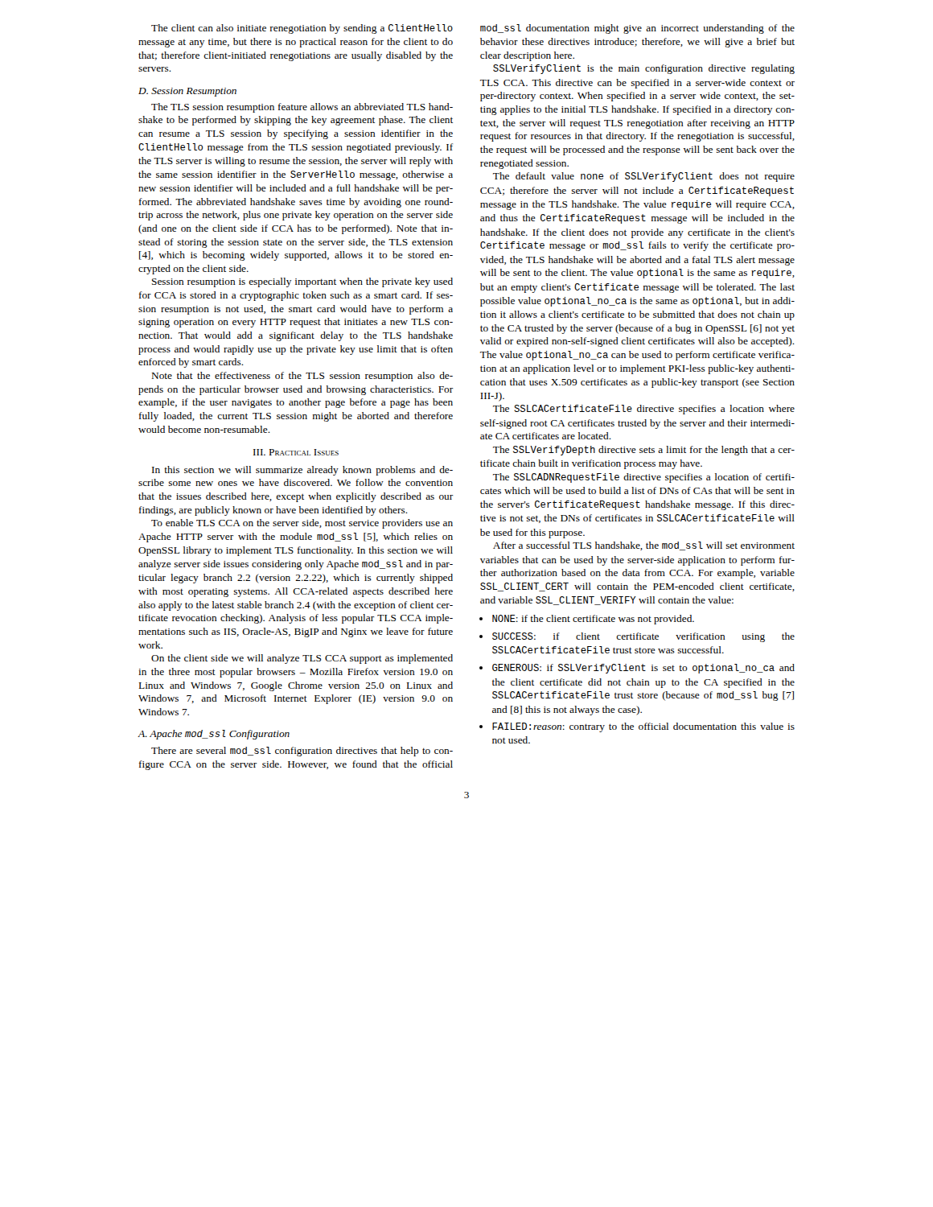The client can also initiate renegotiation by sending a ClientHello message at any time, but there is no practical reason for the client to do that; therefore client-initiated renegotiations are usually disabled by the servers.
D. Session Resumption
The TLS session resumption feature allows an abbreviated TLS handshake to be performed by skipping the key agreement phase. The client can resume a TLS session by specifying a session identifier in the ClientHello message from the TLS session negotiated previously. If the TLS server is willing to resume the session, the server will reply with the same session identifier in the ServerHello message, otherwise a new session identifier will be included and a full handshake will be performed. The abbreviated handshake saves time by avoiding one round-trip across the network, plus one private key operation on the server side (and one on the client side if CCA has to be performed). Note that instead of storing the session state on the server side, the TLS extension [4], which is becoming widely supported, allows it to be stored encrypted on the client side.
Session resumption is especially important when the private key used for CCA is stored in a cryptographic token such as a smart card. If session resumption is not used, the smart card would have to perform a signing operation on every HTTP request that initiates a new TLS connection. That would add a significant delay to the TLS handshake process and would rapidly use up the private key use limit that is often enforced by smart cards.
Note that the effectiveness of the TLS session resumption also depends on the particular browser used and browsing characteristics. For example, if the user navigates to another page before a page has been fully loaded, the current TLS session might be aborted and therefore would become non-resumable.
III. Practical Issues
In this section we will summarize already known problems and describe some new ones we have discovered. We follow the convention that the issues described here, except when explicitly described as our findings, are publicly known or have been identified by others.
To enable TLS CCA on the server side, most service providers use an Apache HTTP server with the module mod_ssl [5], which relies on OpenSSL library to implement TLS functionality. In this section we will analyze server side issues considering only Apache mod_ssl and in particular legacy branch 2.2 (version 2.2.22), which is currently shipped with most operating systems. All CCA-related aspects described here also apply to the latest stable branch 2.4 (with the exception of client certificate revocation checking). Analysis of less popular TLS CCA implementations such as IIS, Oracle-AS, BigIP and Nginx we leave for future work.
On the client side we will analyze TLS CCA support as implemented in the three most popular browsers – Mozilla Firefox version 19.0 on Linux and Windows 7, Google Chrome version 25.0 on Linux and Windows 7, and Microsoft Internet Explorer (IE) version 9.0 on Windows 7.
A. Apache mod_ssl Configuration
There are several mod_ssl configuration directives that help to configure CCA on the server side. However, we found that the official mod_ssl documentation might give an incorrect understanding of the behavior these directives introduce; therefore, we will give a brief but clear description here.
SSLVerifyClient is the main configuration directive regulating TLS CCA. This directive can be specified in a server-wide context or per-directory context. When specified in a server wide context, the setting applies to the initial TLS handshake. If specified in a directory context, the server will request TLS renegotiation after receiving an HTTP request for resources in that directory. If the renegotiation is successful, the request will be processed and the response will be sent back over the renegotiated session.
The default value none of SSLVerifyClient does not require CCA; therefore the server will not include a CertificateRequest message in the TLS handshake. The value require will require CCA, and thus the CertificateRequest message will be included in the handshake. If the client does not provide any certificate in the client's Certificate message or mod_ssl fails to verify the certificate provided, the TLS handshake will be aborted and a fatal TLS alert message will be sent to the client. The value optional is the same as require, but an empty client's Certificate message will be tolerated. The last possible value optional_no_ca is the same as optional, but in addition it allows a client's certificate to be submitted that does not chain up to the CA trusted by the server (because of a bug in OpenSSL [6] not yet valid or expired non-self-signed client certificates will also be accepted). The value optional_no_ca can be used to perform certificate verification at an application level or to implement PKI-less public-key authentication that uses X.509 certificates as a public-key transport (see Section III-J).
The SSLCACertificateFile directive specifies a location where self-signed root CA certificates trusted by the server and their intermediate CA certificates are located.
The SSLVerifyDepth directive sets a limit for the length that a certificate chain built in verification process may have.
The SSLCADNRequestFile directive specifies a location of certificates which will be used to build a list of DNs of CAs that will be sent in the server's CertificateRequest handshake message. If this directive is not set, the DNs of certificates in SSLCACertificateFile will be used for this purpose.
After a successful TLS handshake, the mod_ssl will set environment variables that can be used by the server-side application to perform further authorization based on the data from CCA. For example, variable SSL_CLIENT_CERT will contain the PEM-encoded client certificate, and variable SSL_CLIENT_VERIFY will contain the value:
NONE: if the client certificate was not provided.
SUCCESS: if client certificate verification using the SSLCACertificateFile trust store was successful.
GENEROUS: if SSLVerifyClient is set to optional_no_ca and the client certificate did not chain up to the CA specified in the SSLCACertificateFile trust store (because of mod_ssl bug [7] and [8] this is not always the case).
FAILED:reason: contrary to the official documentation this value is not used.
3